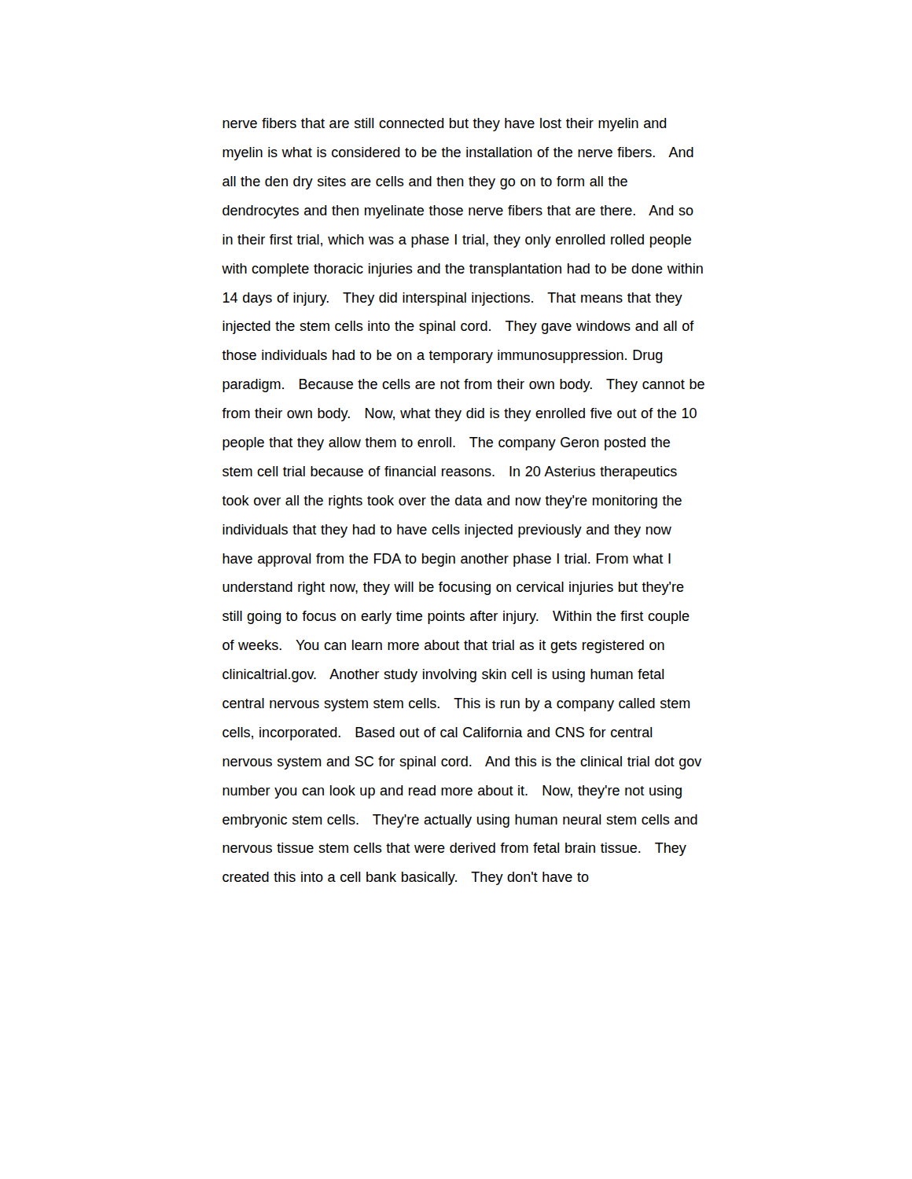nerve fibers that are still connected but they have lost their myelin and myelin is what is considered to be the installation of the nerve fibers. And all the den dry sites are cells and then they go on to form all the dendrocytes and then myelinate those nerve fibers that are there. And so in their first trial, which was a phase I trial, they only enrolled rolled people with complete thoracic injuries and the transplantation had to be done within 14 days of injury. They did interspinal injections. That means that they injected the stem cells into the spinal cord. They gave windows and all of those individuals had to be on a temporary immunosuppression. Drug paradigm. Because the cells are not from their own body. They cannot be from their own body. Now, what they did is they enrolled five out of the 10 people that they allow them to enroll. The company Geron posted the stem cell trial because of financial reasons. In 20 Asterius therapeutics took over all the rights took over the data and now they're monitoring the individuals that they had to have cells injected previously and they now have approval from the FDA to begin another phase I trial. From what I understand right now, they will be focusing on cervical injuries but they're still going to focus on early time points after injury. Within the first couple of weeks. You can learn more about that trial as it gets registered on clinicaltrial.gov. Another study involving skin cell is using human fetal central nervous system stem cells. This is run by a company called stem cells, incorporated. Based out of cal California and CNS for central nervous system and SC for spinal cord. And this is the clinical trial dot gov number you can look up and read more about it. Now, they're not using embryonic stem cells. They're actually using human neural stem cells and nervous tissue stem cells that were derived from fetal brain tissue. They created this into a cell bank basically. They don't have to